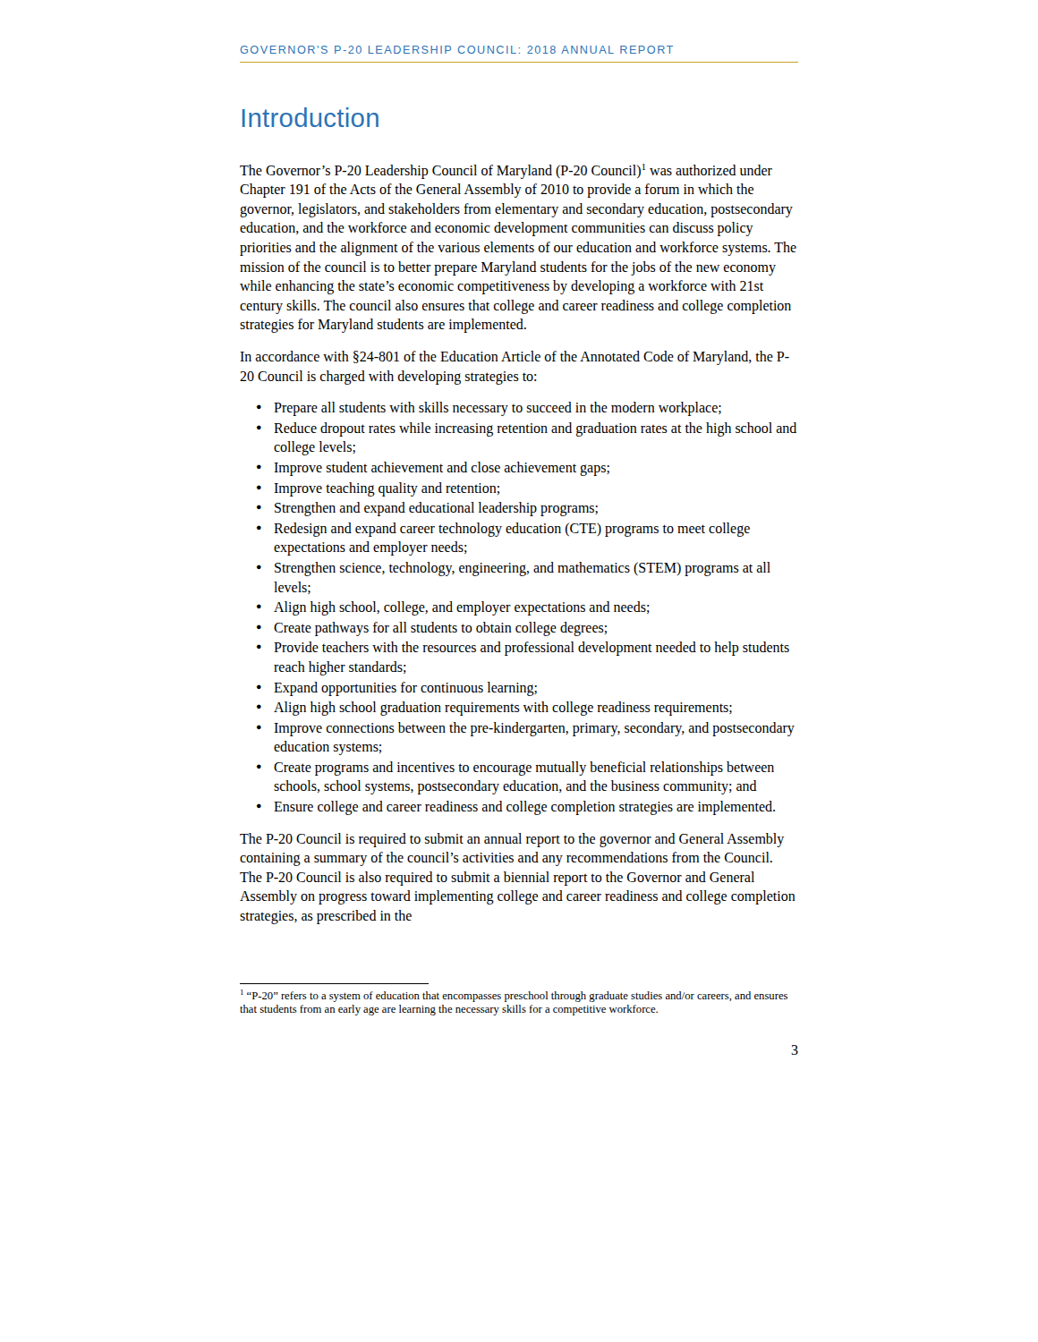Governor's P-20 Leadership Council: 2018 Annual Report
Introduction
The Governor’s P-20 Leadership Council of Maryland (P-20 Council)1 was authorized under Chapter 191 of the Acts of the General Assembly of 2010 to provide a forum in which the governor, legislators, and stakeholders from elementary and secondary education, postsecondary education, and the workforce and economic development communities can discuss policy priorities and the alignment of the various elements of our education and workforce systems. The mission of the council is to better prepare Maryland students for the jobs of the new economy while enhancing the state’s economic competitiveness by developing a workforce with 21st century skills. The council also ensures that college and career readiness and college completion strategies for Maryland students are implemented.
In accordance with §24-801 of the Education Article of the Annotated Code of Maryland, the P-20 Council is charged with developing strategies to:
Prepare all students with skills necessary to succeed in the modern workplace;
Reduce dropout rates while increasing retention and graduation rates at the high school and college levels;
Improve student achievement and close achievement gaps;
Improve teaching quality and retention;
Strengthen and expand educational leadership programs;
Redesign and expand career technology education (CTE) programs to meet college expectations and employer needs;
Strengthen science, technology, engineering, and mathematics (STEM) programs at all levels;
Align high school, college, and employer expectations and needs;
Create pathways for all students to obtain college degrees;
Provide teachers with the resources and professional development needed to help students reach higher standards;
Expand opportunities for continuous learning;
Align high school graduation requirements with college readiness requirements;
Improve connections between the pre-kindergarten, primary, secondary, and postsecondary education systems;
Create programs and incentives to encourage mutually beneficial relationships between schools, school systems, postsecondary education, and the business community; and
Ensure college and career readiness and college completion strategies are implemented.
The P-20 Council is required to submit an annual report to the governor and General Assembly containing a summary of the council’s activities and any recommendations from the Council. The P-20 Council is also required to submit a biennial report to the Governor and General Assembly on progress toward implementing college and career readiness and college completion strategies, as prescribed in the
1 “P-20” refers to a system of education that encompasses preschool through graduate studies and/or careers, and ensures that students from an early age are learning the necessary skills for a competitive workforce.
3